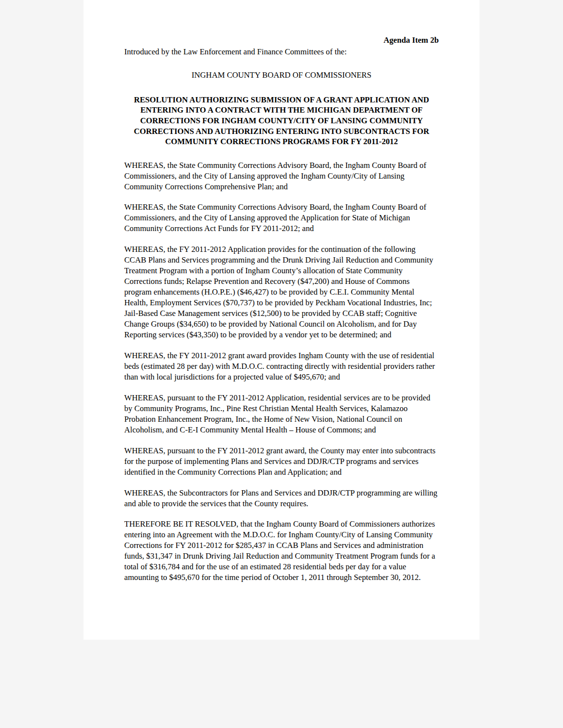Agenda Item 2b
Introduced by the Law Enforcement and Finance Committees of the:
INGHAM COUNTY BOARD OF COMMISSIONERS
Resolution Authorizing Submission of a Grant Application and Entering into a Contract with the Michigan Department of Corrections for Ingham County/City of Lansing Community Corrections and Authorizing Entering into Subcontracts for Community Corrections Programs for FY 2011-2012
WHEREAS, the State Community Corrections Advisory Board, the Ingham County Board of Commissioners, and the City of Lansing approved the Ingham County/City of Lansing Community Corrections Comprehensive Plan; and
WHEREAS, the State Community Corrections Advisory Board, the Ingham County Board of Commissioners, and the City of Lansing approved the Application for State of Michigan Community Corrections Act Funds for FY 2011-2012; and
WHEREAS, the FY 2011-2012 Application provides for the continuation of the following CCAB Plans and Services programming and the Drunk Driving Jail Reduction and Community Treatment Program with a portion of Ingham County’s allocation of State Community Corrections funds; Relapse Prevention and Recovery ($47,200) and House of Commons program enhancements (H.O.P.E.) ($46,427) to be provided by C.E.I. Community Mental Health, Employment Services ($70,737) to be provided by Peckham Vocational Industries, Inc; Jail-Based Case Management services ($12,500) to be provided by CCAB staff; Cognitive Change Groups ($34,650) to be provided by National Council on Alcoholism, and for Day Reporting services ($43,350) to be provided by a vendor yet to be determined; and
WHEREAS, the FY 2011-2012 grant award provides Ingham County with the use of residential beds (estimated 28 per day) with M.D.O.C. contracting directly with residential providers rather than with local jurisdictions for a projected value of $495,670; and
WHEREAS, pursuant to the FY 2011-2012 Application, residential services are to be provided by Community Programs, Inc., Pine Rest Christian Mental Health Services, Kalamazoo Probation Enhancement Program, Inc., the Home of New Vision, National Council on Alcoholism, and C-E-I Community Mental Health – House of Commons; and
WHEREAS, pursuant to the FY 2011-2012 grant award, the County may enter into subcontracts for the purpose of implementing Plans and Services and DDJR/CTP programs and services identified in the Community Corrections Plan and Application; and
WHEREAS, the Subcontractors for Plans and Services and DDJR/CTP programming are willing and able to provide the services that the County requires.
THEREFORE BE IT RESOLVED, that the Ingham County Board of Commissioners authorizes entering into an Agreement with the M.D.O.C. for Ingham County/City of Lansing Community Corrections for FY 2011-2012 for $285,437 in CCAB Plans and Services and administration funds, $31,347 in Drunk Driving Jail Reduction and Community Treatment Program funds for a total of $316,784 and for the use of an estimated 28 residential beds per day for a value amounting to $495,670 for the time period of October 1, 2011 through September 30, 2012.